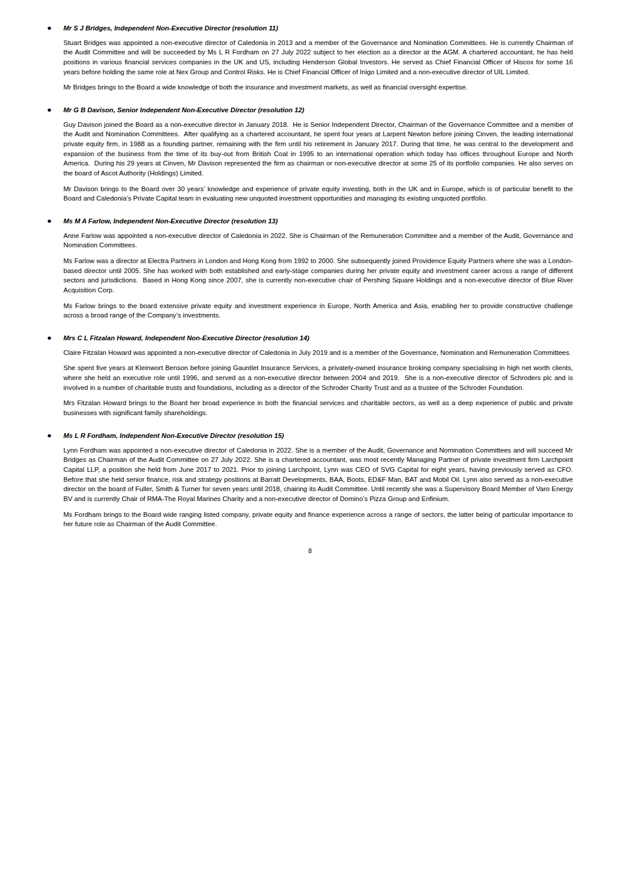● Mr S J Bridges, Independent Non-Executive Director (resolution 11)
Stuart Bridges was appointed a non-executive director of Caledonia in 2013 and a member of the Governance and Nomination Committees. He is currently Chairman of the Audit Committee and will be succeeded by Ms L R Fordham on 27 July 2022 subject to her election as a director at the AGM. A chartered accountant, he has held positions in various financial services companies in the UK and US, including Henderson Global Investors. He served as Chief Financial Officer of Hiscox for some 16 years before holding the same role at Nex Group and Control Risks. He is Chief Financial Officer of Inigo Limited and a non-executive director of UIL Limited.
Mr Bridges brings to the Board a wide knowledge of both the insurance and investment markets, as well as financial oversight expertise.
● Mr G B Davison, Senior Independent Non-Executive Director (resolution 12)
Guy Davison joined the Board as a non-executive director in January 2018. He is Senior Independent Director, Chairman of the Governance Committee and a member of the Audit and Nomination Committees. After qualifying as a chartered accountant, he spent four years at Larpent Newton before joining Cinven, the leading international private equity firm, in 1988 as a founding partner, remaining with the firm until his retirement in January 2017. During that time, he was central to the development and expansion of the business from the time of its buy-out from British Coal in 1995 to an international operation which today has offices throughout Europe and North America. During his 29 years at Cinven, Mr Davison represented the firm as chairman or non-executive director at some 25 of its portfolio companies. He also serves on the board of Ascot Authority (Holdings) Limited.
Mr Davison brings to the Board over 30 years’ knowledge and experience of private equity investing, both in the UK and in Europe, which is of particular benefit to the Board and Caledonia’s Private Capital team in evaluating new unquoted investment opportunities and managing its existing unquoted portfolio.
● Ms M A Farlow, Independent Non-Executive Director (resolution 13)
Anne Farlow was appointed a non-executive director of Caledonia in 2022. She is Chairman of the Remuneration Committee and a member of the Audit, Governance and Nomination Committees.
Ms Farlow was a director at Electra Partners in London and Hong Kong from 1992 to 2000. She subsequently joined Providence Equity Partners where she was a London-based director until 2005. She has worked with both established and early-stage companies during her private equity and investment career across a range of different sectors and jurisdictions. Based in Hong Kong since 2007, she is currently non-executive chair of Pershing Square Holdings and a non-executive director of Blue River Acquisition Corp.
Ms Farlow brings to the board extensive private equity and investment experience in Europe, North America and Asia, enabling her to provide constructive challenge across a broad range of the Company’s investments.
● Mrs C L Fitzalan Howard, Independent Non-Executive Director (resolution 14)
Claire Fitzalan Howard was appointed a non-executive director of Caledonia in July 2019 and is a member of the Governance, Nomination and Remuneration Committees.
She spent five years at Kleinwort Benson before joining Gauntlet Insurance Services, a privately-owned insurance broking company specialising in high net worth clients, where she held an executive role until 1996, and served as a non-executive director between 2004 and 2019. She is a non-executive director of Schroders plc and is involved in a number of charitable trusts and foundations, including as a director of the Schroder Charity Trust and as a trustee of the Schroder Foundation.
Mrs Fitzalan Howard brings to the Board her broad experience in both the financial services and charitable sectors, as well as a deep experience of public and private businesses with significant family shareholdings.
● Ms L R Fordham, Independent Non-Executive Director (resolution 15)
Lynn Fordham was appointed a non-executive director of Caledonia in 2022. She is a member of the Audit, Governance and Nomination Committees and will succeed Mr Bridges as Chairman of the Audit Committee on 27 July 2022. She is a chartered accountant, was most recently Managing Partner of private investment firm Larchpoint Capital LLP, a position she held from June 2017 to 2021. Prior to joining Larchpoint, Lynn was CEO of SVG Capital for eight years, having previously served as CFO. Before that she held senior finance, risk and strategy positions at Barratt Developments, BAA, Boots, ED&F Man, BAT and Mobil Oil. Lynn also served as a non-executive director on the board of Fuller, Smith & Turner for seven years until 2018, chairing its Audit Committee. Until recently she was a Supervisory Board Member of Varo Energy BV and is currently Chair of RMA-The Royal Marines Charity and a non-executive director of Domino’s Pizza Group and Enfinium.
Ms Fordham brings to the Board wide ranging listed company, private equity and finance experience across a range of sectors, the latter being of particular importance to her future role as Chairman of the Audit Committee.
8